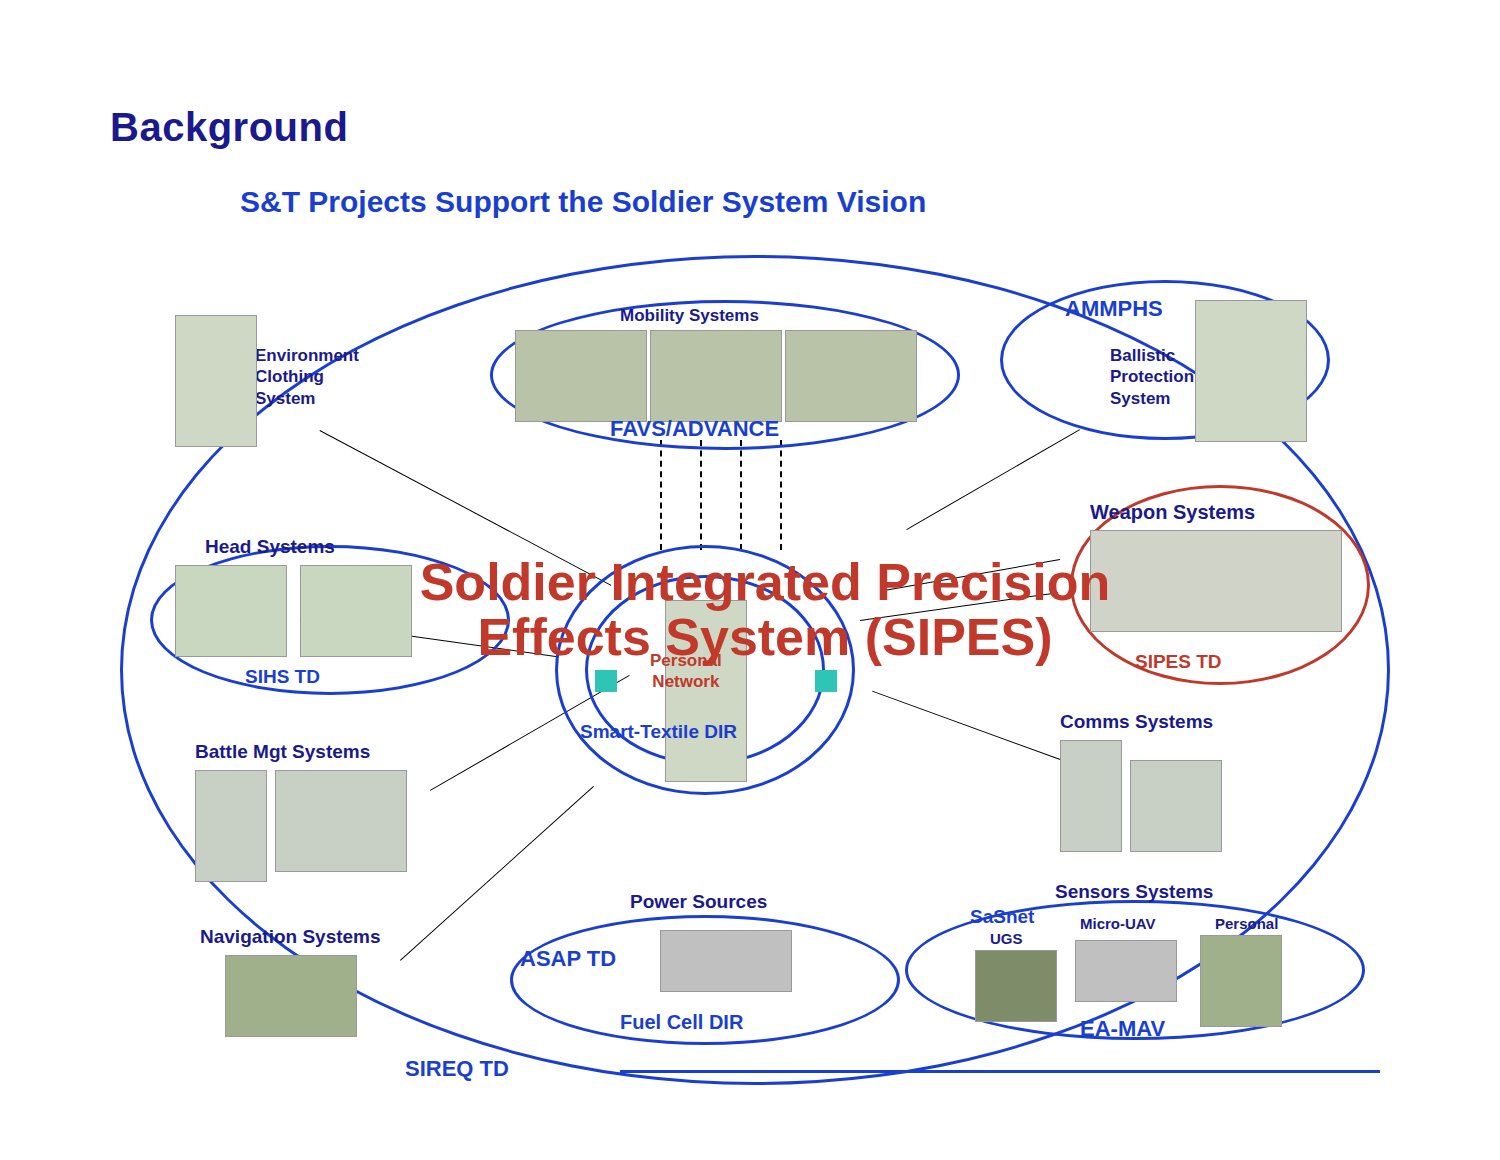Background
S&T Projects Support the Soldier System Vision
Mobility Systems
FAVS/ADVANCE
AMMPHS
Ballistic
Protection
System
Environment
Clothing
System
Weapon Systems
SIPES TD
Head Systems
SIHS TD
Personal
Network
Smart-Textile DIR
Soldier Integrated Precision
Effects System (SIPES)
Comms Systems
Battle Mgt Systems
Navigation Systems
Power Sources
ASAP TD
Fuel Cell DIR
Sensors Systems
SaSnet
UGS
Micro-UAV
Personal
EA-MAV
SIREQ TD